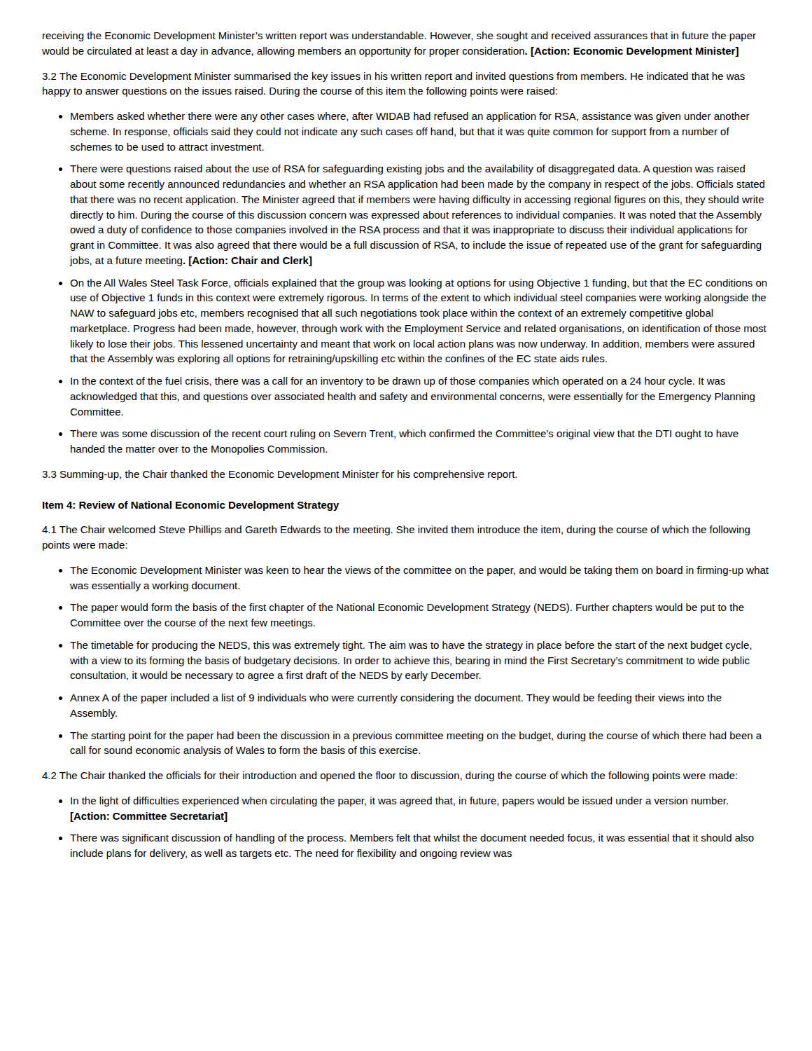receiving the Economic Development Minister’s written report was understandable. However, she sought and received assurances that in future the paper would be circulated at least a day in advance, allowing members an opportunity for proper consideration. [Action: Economic Development Minister]
3.2 The Economic Development Minister summarised the key issues in his written report and invited questions from members. He indicated that he was happy to answer questions on the issues raised. During the course of this item the following points were raised:
Members asked whether there were any other cases where, after WIDAB had refused an application for RSA, assistance was given under another scheme. In response, officials said they could not indicate any such cases off hand, but that it was quite common for support from a number of schemes to be used to attract investment.
There were questions raised about the use of RSA for safeguarding existing jobs and the availability of disaggregated data. A question was raised about some recently announced redundancies and whether an RSA application had been made by the company in respect of the jobs. Officials stated that there was no recent application. The Minister agreed that if members were having difficulty in accessing regional figures on this, they should write directly to him. During the course of this discussion concern was expressed about references to individual companies. It was noted that the Assembly owed a duty of confidence to those companies involved in the RSA process and that it was inappropriate to discuss their individual applications for grant in Committee. It was also agreed that there would be a full discussion of RSA, to include the issue of repeated use of the grant for safeguarding jobs, at a future meeting. [Action: Chair and Clerk]
On the All Wales Steel Task Force, officials explained that the group was looking at options for using Objective 1 funding, but that the EC conditions on use of Objective 1 funds in this context were extremely rigorous. In terms of the extent to which individual steel companies were working alongside the NAW to safeguard jobs etc, members recognised that all such negotiations took place within the context of an extremely competitive global marketplace. Progress had been made, however, through work with the Employment Service and related organisations, on identification of those most likely to lose their jobs. This lessened uncertainty and meant that work on local action plans was now underway. In addition, members were assured that the Assembly was exploring all options for retraining/upskilling etc within the confines of the EC state aids rules.
In the context of the fuel crisis, there was a call for an inventory to be drawn up of those companies which operated on a 24 hour cycle. It was acknowledged that this, and questions over associated health and safety and environmental concerns, were essentially for the Emergency Planning Committee.
There was some discussion of the recent court ruling on Severn Trent, which confirmed the Committee’s original view that the DTI ought to have handed the matter over to the Monopolies Commission.
3.3 Summing-up, the Chair thanked the Economic Development Minister for his comprehensive report.
Item 4: Review of National Economic Development Strategy
4.1 The Chair welcomed Steve Phillips and Gareth Edwards to the meeting. She invited them introduce the item, during the course of which the following points were made:
The Economic Development Minister was keen to hear the views of the committee on the paper, and would be taking them on board in firming-up what was essentially a working document.
The paper would form the basis of the first chapter of the National Economic Development Strategy (NEDS). Further chapters would be put to the Committee over the course of the next few meetings.
The timetable for producing the NEDS, this was extremely tight. The aim was to have the strategy in place before the start of the next budget cycle, with a view to its forming the basis of budgetary decisions. In order to achieve this, bearing in mind the First Secretary’s commitment to wide public consultation, it would be necessary to agree a first draft of the NEDS by early December.
Annex A of the paper included a list of 9 individuals who were currently considering the document. They would be feeding their views into the Assembly.
The starting point for the paper had been the discussion in a previous committee meeting on the budget, during the course of which there had been a call for sound economic analysis of Wales to form the basis of this exercise.
4.2 The Chair thanked the officials for their introduction and opened the floor to discussion, during the course of which the following points were made:
In the light of difficulties experienced when circulating the paper, it was agreed that, in future, papers would be issued under a version number. [Action: Committee Secretariat]
There was significant discussion of handling of the process. Members felt that whilst the document needed focus, it was essential that it should also include plans for delivery, as well as targets etc. The need for flexibility and ongoing review was